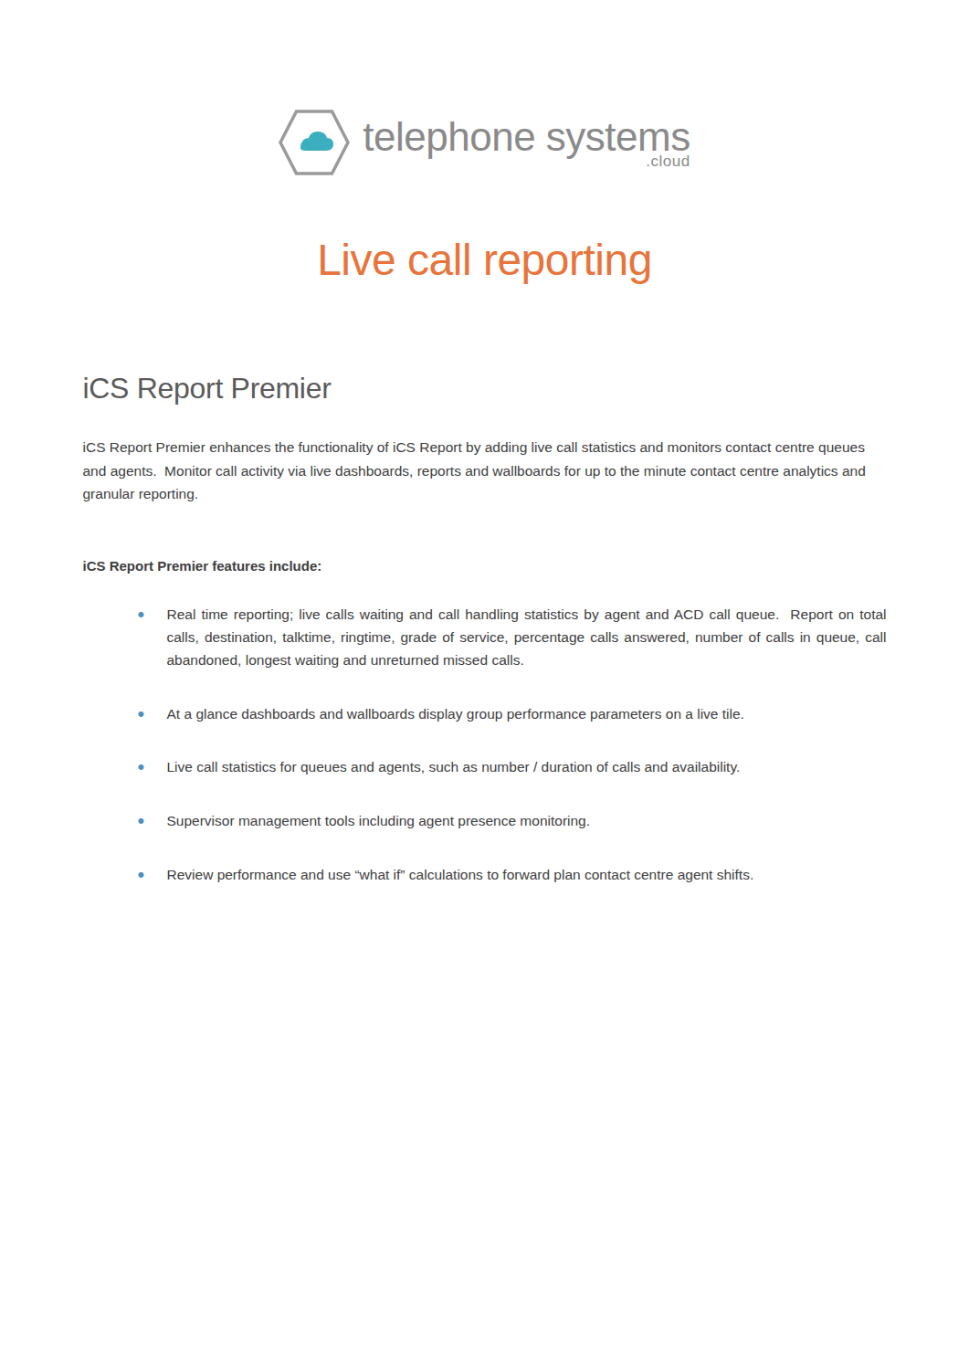telephone systems .cloud
Live call reporting
iCS Report Premier
iCS Report Premier enhances the functionality of iCS Report by adding live call statistics and monitors contact centre queues and agents. Monitor call activity via live dashboards, reports and wallboards for up to the minute contact centre analytics and granular reporting.
iCS Report Premier features include:
Real time reporting; live calls waiting and call handling statistics by agent and ACD call queue. Report on total calls, destination, talktime, ringtime, grade of service, percentage calls answered, number of calls in queue, call abandoned, longest waiting and unreturned missed calls.
At a glance dashboards and wallboards display group performance parameters on a live tile.
Live call statistics for queues and agents, such as number / duration of calls and availability.
Supervisor management tools including agent presence monitoring.
Review performance and use “what if” calculations to forward plan contact centre agent shifts.